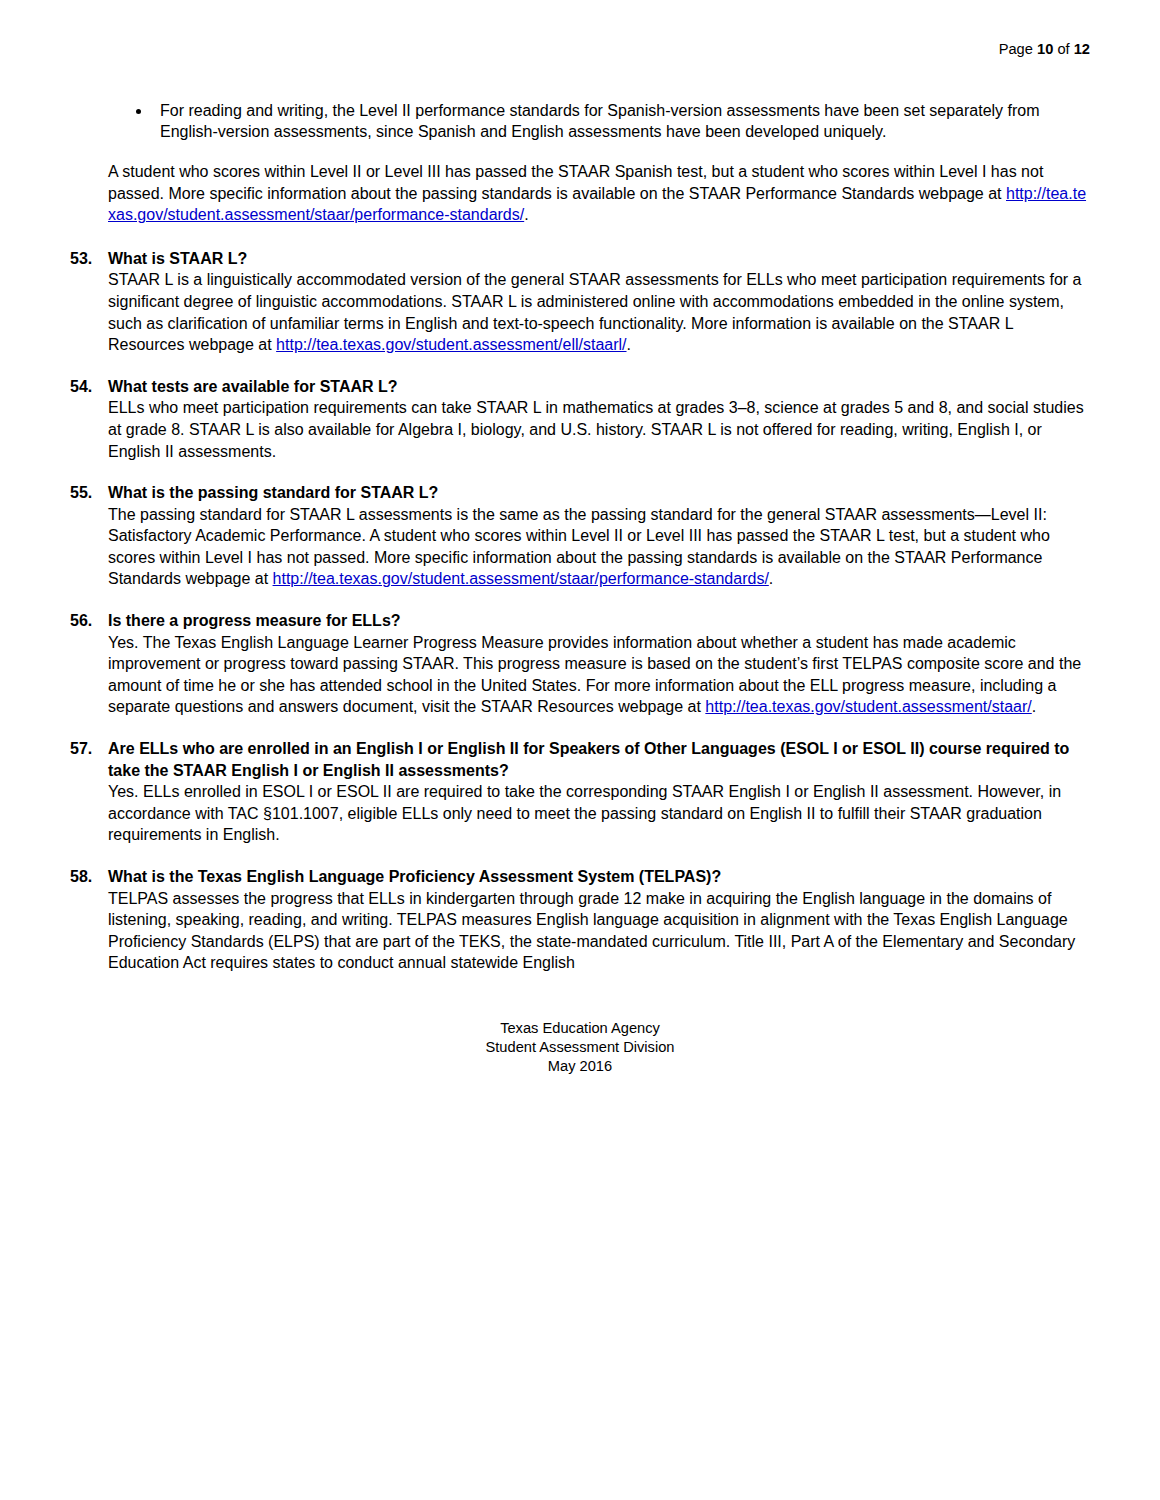Page 10 of 12
For reading and writing, the Level II performance standards for Spanish-version assessments have been set separately from English-version assessments, since Spanish and English assessments have been developed uniquely.
A student who scores within Level II or Level III has passed the STAAR Spanish test, but a student who scores within Level I has not passed. More specific information about the passing standards is available on the STAAR Performance Standards webpage at http://tea.texas.gov/student.assessment/staar/performance-standards/.
53. What is STAAR L? STAAR L is a linguistically accommodated version of the general STAAR assessments for ELLs who meet participation requirements for a significant degree of linguistic accommodations. STAAR L is administered online with accommodations embedded in the online system, such as clarification of unfamiliar terms in English and text-to-speech functionality. More information is available on the STAAR L Resources webpage at http://tea.texas.gov/student.assessment/ell/staarl/.
54. What tests are available for STAAR L? ELLs who meet participation requirements can take STAAR L in mathematics at grades 3–8, science at grades 5 and 8, and social studies at grade 8. STAAR L is also available for Algebra I, biology, and U.S. history. STAAR L is not offered for reading, writing, English I, or English II assessments.
55. What is the passing standard for STAAR L? The passing standard for STAAR L assessments is the same as the passing standard for the general STAAR assessments—Level II: Satisfactory Academic Performance. A student who scores within Level II or Level III has passed the STAAR L test, but a student who scores within Level I has not passed. More specific information about the passing standards is available on the STAAR Performance Standards webpage at http://tea.texas.gov/student.assessment/staar/performance-standards/.
56. Is there a progress measure for ELLs? Yes. The Texas English Language Learner Progress Measure provides information about whether a student has made academic improvement or progress toward passing STAAR. This progress measure is based on the student’s first TELPAS composite score and the amount of time he or she has attended school in the United States. For more information about the ELL progress measure, including a separate questions and answers document, visit the STAAR Resources webpage at http://tea.texas.gov/student.assessment/staar/.
57. Are ELLs who are enrolled in an English I or English II for Speakers of Other Languages (ESOL I or ESOL II) course required to take the STAAR English I or English II assessments? Yes. ELLs enrolled in ESOL I or ESOL II are required to take the corresponding STAAR English I or English II assessment. However, in accordance with TAC §101.1007, eligible ELLs only need to meet the passing standard on English II to fulfill their STAAR graduation requirements in English.
58. What is the Texas English Language Proficiency Assessment System (TELPAS)? TELPAS assesses the progress that ELLs in kindergarten through grade 12 make in acquiring the English language in the domains of listening, speaking, reading, and writing. TELPAS measures English language acquisition in alignment with the Texas English Language Proficiency Standards (ELPS) that are part of the TEKS, the state-mandated curriculum. Title III, Part A of the Elementary and Secondary Education Act requires states to conduct annual statewide English
Texas Education Agency
Student Assessment Division
May 2016